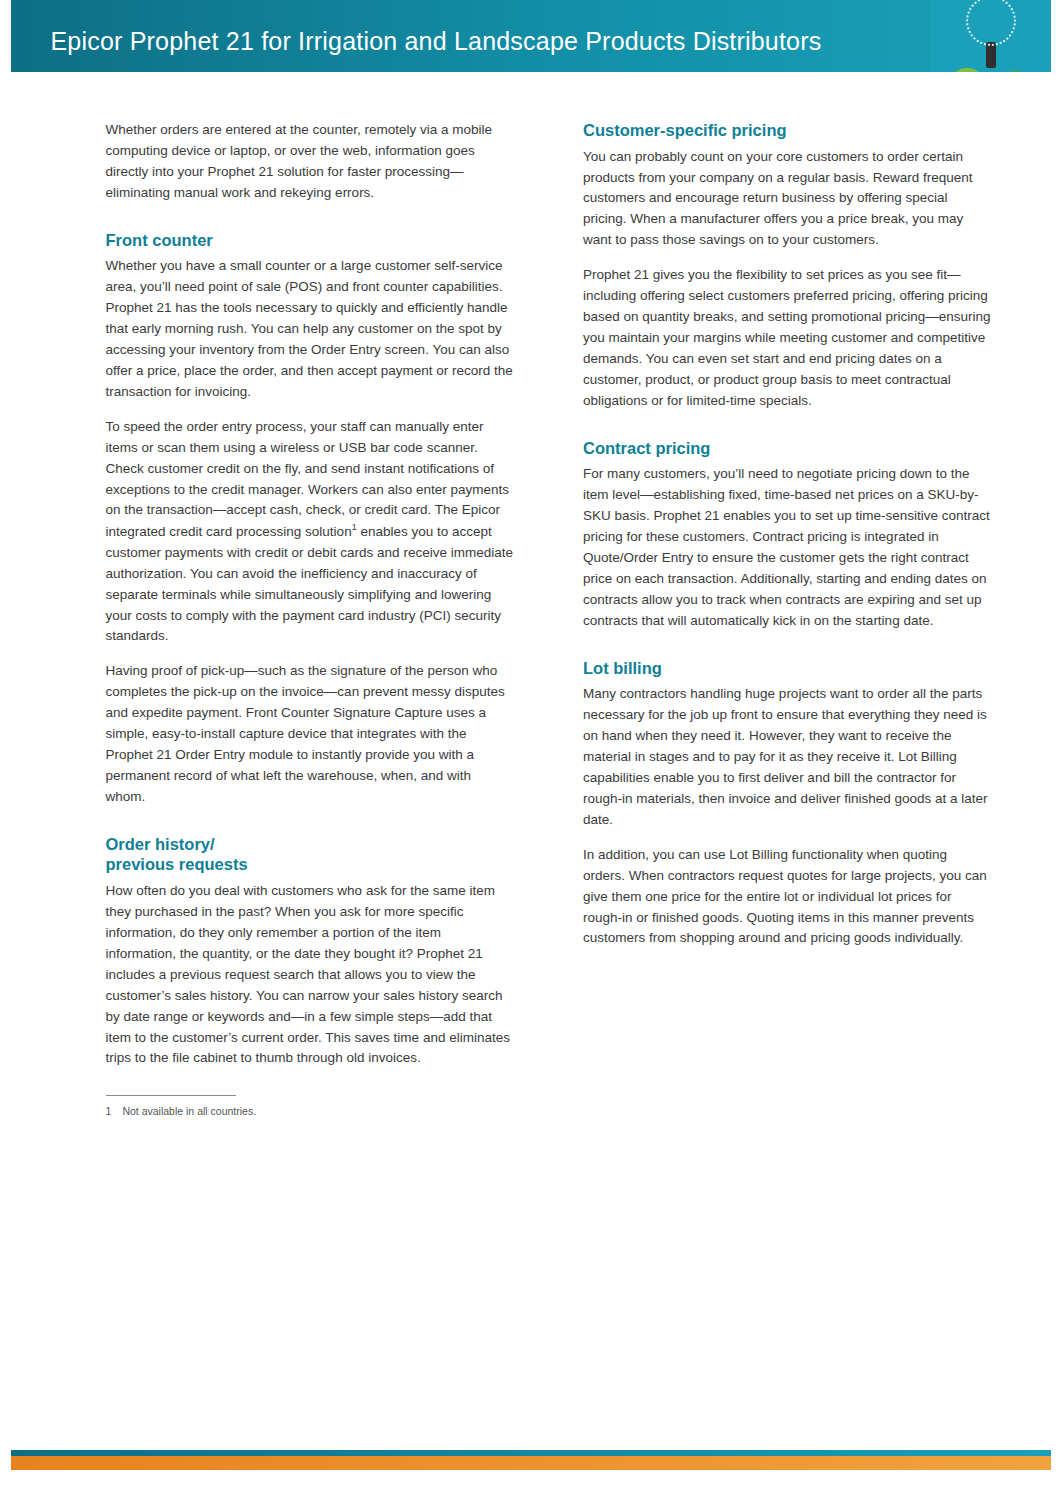Epicor Prophet 21 for Irrigation and Landscape Products Distributors
Whether orders are entered at the counter, remotely via a mobile computing device or laptop, or over the web, information goes directly into your Prophet 21 solution for faster processing—eliminating manual work and rekeying errors.
Front counter
Whether you have a small counter or a large customer self-service area, you’ll need point of sale (POS) and front counter capabilities. Prophet 21 has the tools necessary to quickly and efficiently handle that early morning rush. You can help any customer on the spot by accessing your inventory from the Order Entry screen. You can also offer a price, place the order, and then accept payment or record the transaction for invoicing.
To speed the order entry process, your staff can manually enter items or scan them using a wireless or USB bar code scanner. Check customer credit on the fly, and send instant notifications of exceptions to the credit manager. Workers can also enter payments on the transaction—accept cash, check, or credit card. The Epicor integrated credit card processing solution1 enables you to accept customer payments with credit or debit cards and receive immediate authorization. You can avoid the inefficiency and inaccuracy of separate terminals while simultaneously simplifying and lowering your costs to comply with the payment card industry (PCI) security standards.
Having proof of pick-up—such as the signature of the person who completes the pick-up on the invoice—can prevent messy disputes and expedite payment. Front Counter Signature Capture uses a simple, easy-to-install capture device that integrates with the Prophet 21 Order Entry module to instantly provide you with a permanent record of what left the warehouse, when, and with whom.
Order history/
previous requests
How often do you deal with customers who ask for the same item they purchased in the past? When you ask for more specific information, do they only remember a portion of the item information, the quantity, or the date they bought it? Prophet 21 includes a previous request search that allows you to view the customer’s sales history. You can narrow your sales history search by date range or keywords and—in a few simple steps—add that item to the customer’s current order. This saves time and eliminates trips to the file cabinet to thumb through old invoices.
1 Not available in all countries.
Customer-specific pricing
You can probably count on your core customers to order certain products from your company on a regular basis. Reward frequent customers and encourage return business by offering special pricing. When a manufacturer offers you a price break, you may want to pass those savings on to your customers.
Prophet 21 gives you the flexibility to set prices as you see fit—including offering select customers preferred pricing, offering pricing based on quantity breaks, and setting promotional pricing—ensuring you maintain your margins while meeting customer and competitive demands. You can even set start and end pricing dates on a customer, product, or product group basis to meet contractual obligations or for limited-time specials.
Contract pricing
For many customers, you’ll need to negotiate pricing down to the item level—establishing fixed, time-based net prices on a SKU-by-SKU basis. Prophet 21 enables you to set up time-sensitive contract pricing for these customers. Contract pricing is integrated in Quote/Order Entry to ensure the customer gets the right contract price on each transaction. Additionally, starting and ending dates on contracts allow you to track when contracts are expiring and set up contracts that will automatically kick in on the starting date.
Lot billing
Many contractors handling huge projects want to order all the parts necessary for the job up front to ensure that everything they need is on hand when they need it. However, they want to receive the material in stages and to pay for it as they receive it. Lot Billing capabilities enable you to first deliver and bill the contractor for rough-in materials, then invoice and deliver finished goods at a later date.
In addition, you can use Lot Billing functionality when quoting orders. When contractors request quotes for large projects, you can give them one price for the entire lot or individual lot prices for rough-in or finished goods. Quoting items in this manner prevents customers from shopping around and pricing goods individually.